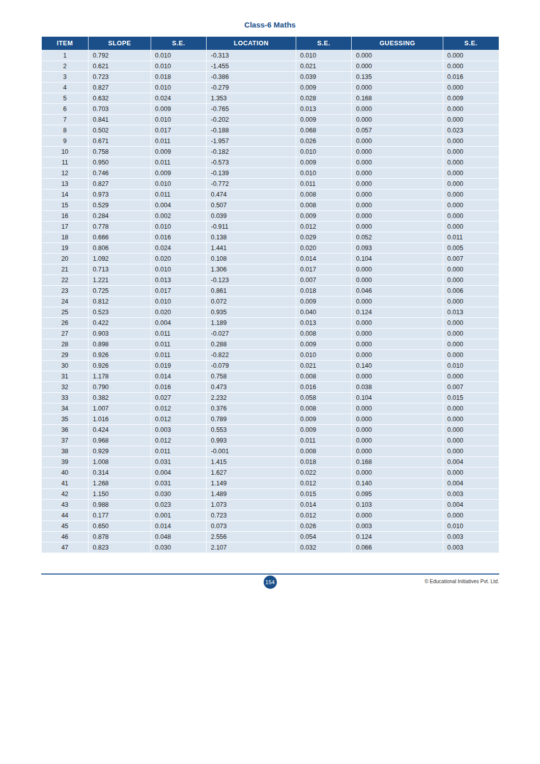Class-6 Maths
| ITEM | SLOPE | S.E. | LOCATION | S.E. | GUESSING | S.E. |
| --- | --- | --- | --- | --- | --- | --- |
| 1 | 0.792 | 0.010 | -0.313 | 0.010 | 0.000 | 0.000 |
| 2 | 0.621 | 0.010 | -1.455 | 0.021 | 0.000 | 0.000 |
| 3 | 0.723 | 0.018 | -0.386 | 0.039 | 0.135 | 0.016 |
| 4 | 0.827 | 0.010 | -0.279 | 0.009 | 0.000 | 0.000 |
| 5 | 0.632 | 0.024 | 1.353 | 0.028 | 0.168 | 0.009 |
| 6 | 0.703 | 0.009 | -0.765 | 0.013 | 0.000 | 0.000 |
| 7 | 0.841 | 0.010 | -0.202 | 0.009 | 0.000 | 0.000 |
| 8 | 0.502 | 0.017 | -0.188 | 0.068 | 0.057 | 0.023 |
| 9 | 0.671 | 0.011 | -1.957 | 0.026 | 0.000 | 0.000 |
| 10 | 0.758 | 0.009 | -0.182 | 0.010 | 0.000 | 0.000 |
| 11 | 0.950 | 0.011 | -0.573 | 0.009 | 0.000 | 0.000 |
| 12 | 0.746 | 0.009 | -0.139 | 0.010 | 0.000 | 0.000 |
| 13 | 0.827 | 0.010 | -0.772 | 0.011 | 0.000 | 0.000 |
| 14 | 0.973 | 0.011 | 0.474 | 0.008 | 0.000 | 0.000 |
| 15 | 0.529 | 0.004 | 0.507 | 0.008 | 0.000 | 0.000 |
| 16 | 0.284 | 0.002 | 0.039 | 0.009 | 0.000 | 0.000 |
| 17 | 0.778 | 0.010 | -0.911 | 0.012 | 0.000 | 0.000 |
| 18 | 0.666 | 0.016 | 0.138 | 0.029 | 0.052 | 0.011 |
| 19 | 0.806 | 0.024 | 1.441 | 0.020 | 0.093 | 0.005 |
| 20 | 1.092 | 0.020 | 0.108 | 0.014 | 0.104 | 0.007 |
| 21 | 0.713 | 0.010 | 1.306 | 0.017 | 0.000 | 0.000 |
| 22 | 1.221 | 0.013 | -0.123 | 0.007 | 0.000 | 0.000 |
| 23 | 0.725 | 0.017 | 0.861 | 0.018 | 0.046 | 0.006 |
| 24 | 0.812 | 0.010 | 0.072 | 0.009 | 0.000 | 0.000 |
| 25 | 0.523 | 0.020 | 0.935 | 0.040 | 0.124 | 0.013 |
| 26 | 0.422 | 0.004 | 1.189 | 0.013 | 0.000 | 0.000 |
| 27 | 0.903 | 0.011 | -0.027 | 0.008 | 0.000 | 0.000 |
| 28 | 0.898 | 0.011 | 0.288 | 0.009 | 0.000 | 0.000 |
| 29 | 0.926 | 0.011 | -0.822 | 0.010 | 0.000 | 0.000 |
| 30 | 0.926 | 0.019 | -0.079 | 0.021 | 0.140 | 0.010 |
| 31 | 1.178 | 0.014 | 0.758 | 0.008 | 0.000 | 0.000 |
| 32 | 0.790 | 0.016 | 0.473 | 0.016 | 0.038 | 0.007 |
| 33 | 0.382 | 0.027 | 2.232 | 0.058 | 0.104 | 0.015 |
| 34 | 1.007 | 0.012 | 0.376 | 0.008 | 0.000 | 0.000 |
| 35 | 1.016 | 0.012 | 0.789 | 0.009 | 0.000 | 0.000 |
| 36 | 0.424 | 0.003 | 0.553 | 0.009 | 0.000 | 0.000 |
| 37 | 0.968 | 0.012 | 0.993 | 0.011 | 0.000 | 0.000 |
| 38 | 0.929 | 0.011 | -0.001 | 0.008 | 0.000 | 0.000 |
| 39 | 1.008 | 0.031 | 1.415 | 0.018 | 0.168 | 0.004 |
| 40 | 0.314 | 0.004 | 1.627 | 0.022 | 0.000 | 0.000 |
| 41 | 1.268 | 0.031 | 1.149 | 0.012 | 0.140 | 0.004 |
| 42 | 1.150 | 0.030 | 1.489 | 0.015 | 0.095 | 0.003 |
| 43 | 0.988 | 0.023 | 1.073 | 0.014 | 0.103 | 0.004 |
| 44 | 0.177 | 0.001 | 0.723 | 0.012 | 0.000 | 0.000 |
| 45 | 0.650 | 0.014 | 0.073 | 0.026 | 0.003 | 0.010 |
| 46 | 0.878 | 0.048 | 2.556 | 0.054 | 0.124 | 0.003 |
| 47 | 0.823 | 0.030 | 2.107 | 0.032 | 0.066 | 0.003 |
154
© Educational Initiatives Pvt. Ltd.